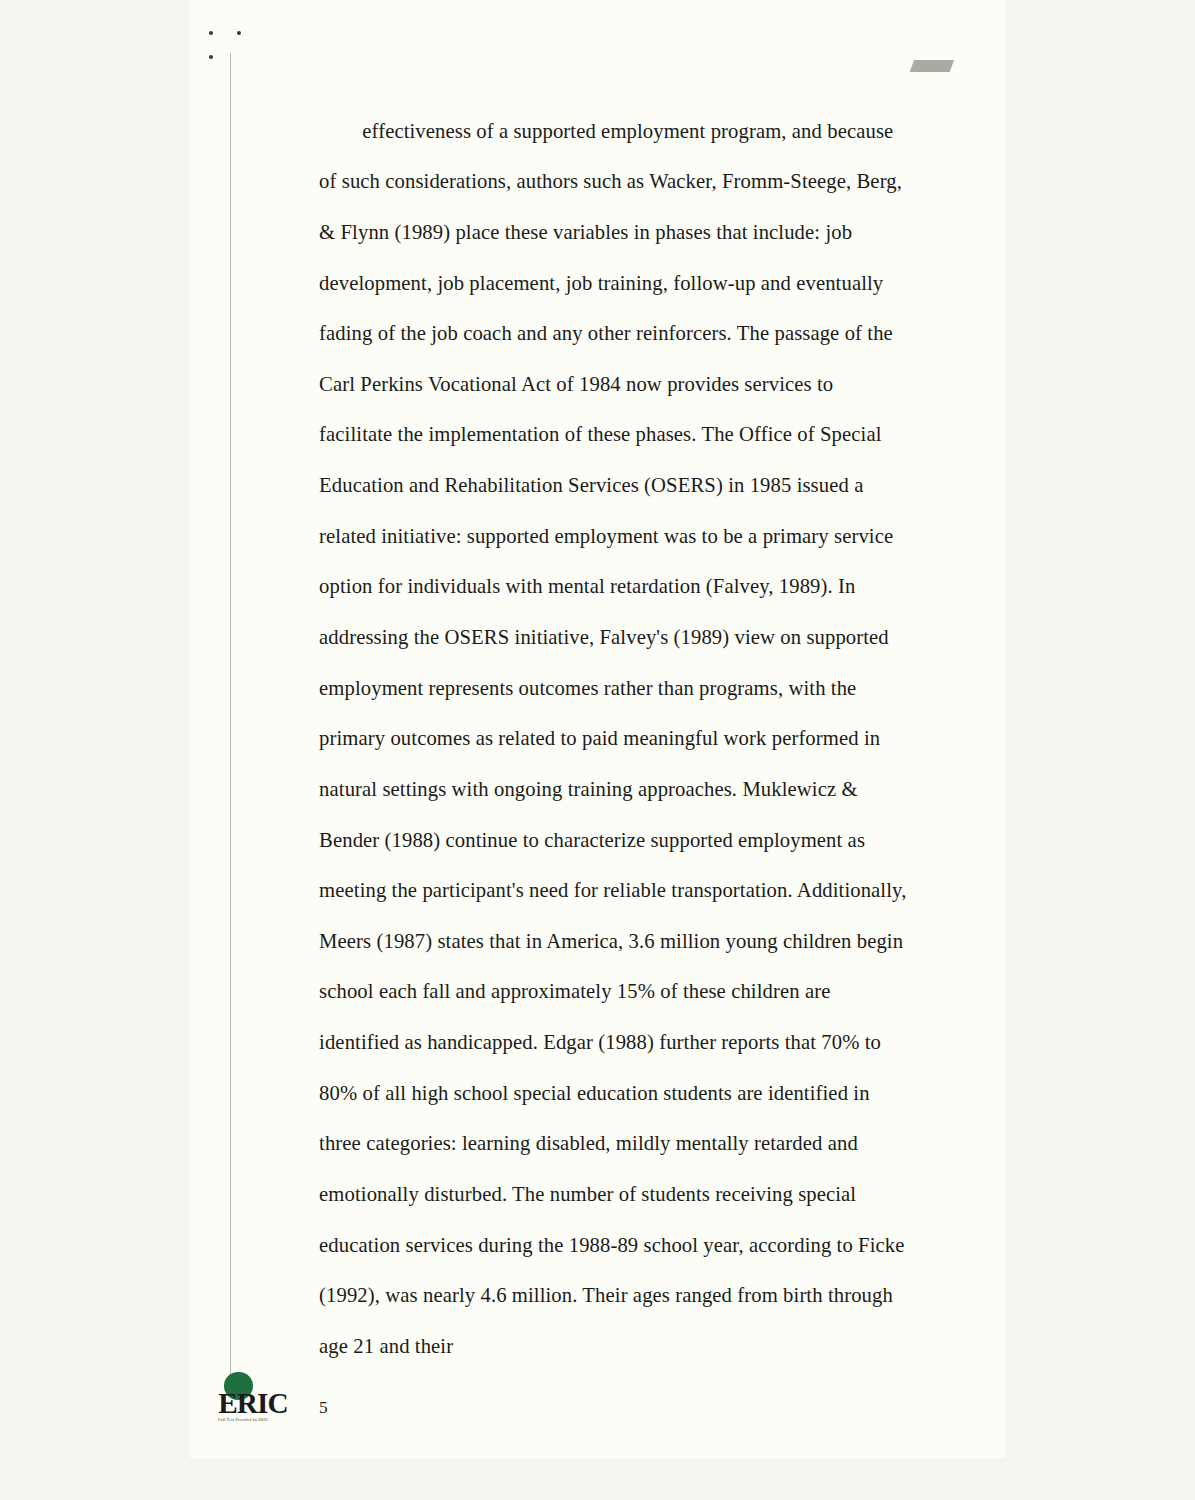effectiveness of a supported employment program, and because of such considerations, authors such as Wacker, Fromm-Steege, Berg, & Flynn (1989) place these variables in phases that include: job development, job placement, job training, follow-up and eventually fading of the job coach and any other reinforcers. The passage of the Carl Perkins Vocational Act of 1984 now provides services to facilitate the implementation of these phases. The Office of Special Education and Rehabilitation Services (OSERS) in 1985 issued a related initiative: supported employment was to be a primary service option for individuals with mental retardation (Falvey, 1989). In addressing the OSERS initiative, Falvey's (1989) view on supported employment represents outcomes rather than programs, with the primary outcomes as related to paid meaningful work performed in natural settings with ongoing training approaches. Muklewicz & Bender (1988) continue to characterize supported employment as meeting the participant's need for reliable transportation. Additionally, Meers (1987) states that in America, 3.6 million young children begin school each fall and approximately 15% of these children are identified as handicapped. Edgar (1988) further reports that 70% to 80% of all high school special education students are identified in three categories: learning disabled, mildly mentally retarded and emotionally disturbed. The number of students receiving special education services during the 1988-89 school year, according to Ficke (1992), was nearly 4.6 million. Their ages ranged from birth through age 21 and their
5
ERIC
Full Text Provided by ERIC